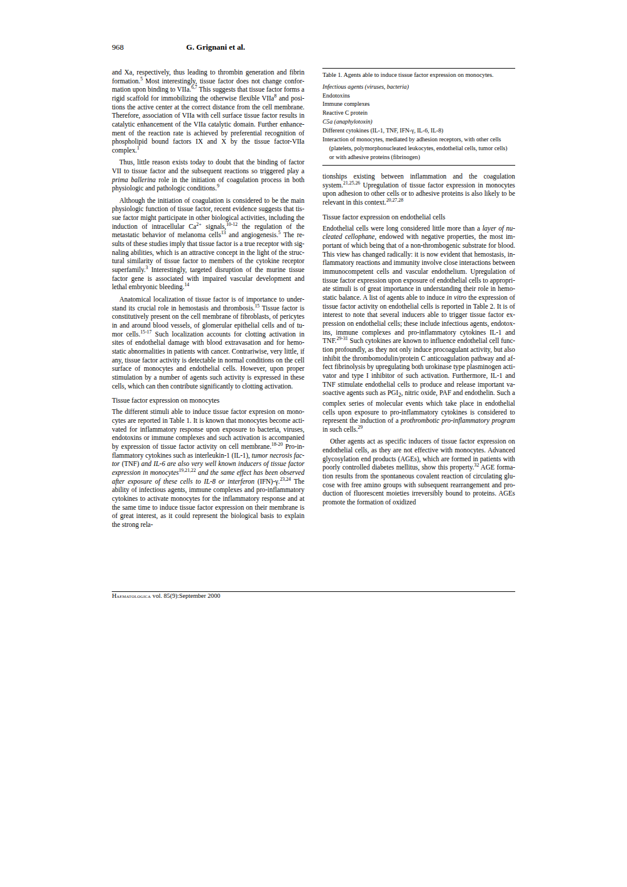968 G. Grignani et al.
and Xa, respectively, thus leading to thrombin generation and fibrin formation.5 Most interestingly, tissue factor does not change conformation upon binding to VIIa.6,7 This suggests that tissue factor forms a rigid scaffold for immobilizing the otherwise flexible VIIa8 and positions the active center at the correct distance from the cell membrane. Therefore, association of VIIa with cell surface tissue factor results in catalytic enhancement of the VIIa catalytic domain. Further enhancement of the reaction rate is achieved by preferential recognition of phospholipid bound factors IX and X by the tissue factor-VIIa complex.1
Thus, little reason exists today to doubt that the binding of factor VII to tissue factor and the subsequent reactions so triggered play a prima ballerina role in the initiation of coagulation process in both physiologic and pathologic conditions.9
Although the initiation of coagulation is considered to be the main physiologic function of tissue factor, recent evidence suggests that tissue factor might participate in other biological activities, including the induction of intracellular Ca2+ signals,10-12 the regulation of the metastatic behavior of melanoma cells13 and angiogenesis.5 The results of these studies imply that tissue factor is a true receptor with signaling abilities, which is an attractive concept in the light of the structural similarity of tissue factor to members of the cytokine receptor superfamily.3 Interestingly, targeted disruption of the murine tissue factor gene is associated with impaired vascular development and lethal embryonic bleeding.14
Anatomical localization of tissue factor is of importance to understand its crucial role in hemostasis and thrombosis.15 Tissue factor is constitutively present on the cell membrane of fibroblasts, of pericytes in and around blood vessels, of glomerular epithelial cells and of tumor cells.15-17 Such localization accounts for clotting activation in sites of endothelial damage with blood extravasation and for hemostatic abnormalities in patients with cancer. Contrariwise, very little, if any, tissue factor activity is detectable in normal conditions on the cell surface of monocytes and endothelial cells. However, upon proper stimulation by a number of agents such activity is expressed in these cells, which can then contribute significantly to clotting activation.
Tissue factor expression on monocytes
The different stimuli able to induce tissue factor expresion on monocytes are reported in Table 1. It is known that monocytes become activated for inflammatory response upon exposure to bacteria, viruses, endotoxins or immune complexes and such activation is accompanied by expression of tissue factor activity on cell membrane.18-20 Pro-inflammatory cytokines such as interleukin-1 (IL-1), tumor necrosis factor (TNF) and IL-6 are also very well known inducers of tissue factor expression in monocytes19,21,22 and the same effect has been observed after exposure of these cells to IL-8 or interferon (IFN)-γ.23,24 The ability of infectious agents, immune complexes and pro-inflammatory cytokines to activate monocytes for the inflammatory response and at the same time to induce tissue factor expression on their membrane is of great interest, as it could represent the biological basis to explain the strong rela-
Table 1. Agents able to induce tissue factor expression on monocytes.
Infectious agents (viruses, bacteria)
Endotoxins
Immune complexes
Reactive C protein
C5a (anaphylotoxin)
Different cytokines (IL-1, TNF, IFN-γ, IL-6, IL-8)
Interaction of monocytes, mediated by adhesion receptors, with other cells
(platelets, polymorphonucleated leukocytes, endothelial cells, tumor cells)
or with adhesive proteins (fibrinogen)
tionships existing between inflammation and the coagulation system.21,25,26 Upregulation of tissue factor expression in monocytes upon adhesion to other cells or to adhesive proteins is also likely to be relevant in this context.20,27,28
Tissue factor expression on endothelial cells
Endothelial cells were long considered little more than a layer of nucleated cellophane, endowed with negative properties, the most important of which being that of a non-thrombogenic substrate for blood. This view has changed radically: it is now evident that hemostasis, inflammatory reactions and immunity involve close interactions between immunocompetent cells and vascular endothelium. Upregulation of tissue factor expression upon exposure of endothelial cells to appropriate stimuli is of great importance in understanding their role in hemostatic balance. A list of agents able to induce in vitro the expression of tissue factor activity on endothelial cells is reported in Table 2. It is of interest to note that several inducers able to trigger tissue factor expression on endothelial cells; these include infectious agents, endotoxins, immune complexes and pro-inflammatory cytokines IL-1 and TNF.29-31 Such cytokines are known to influence endothelial cell function profoundly, as they not only induce procoagulant activity, but also inhibit the thrombomodulin/protein C anticoagulation pathway and affect fibrinolysis by upregulating both urokinase type plasminogen activator and type I inhibitor of such activation. Furthermore, IL-1 and TNF stimulate endothelial cells to produce and release important vasoactive agents such as PGI2, nitric oxide, PAF and endothelin. Such a complex series of molecular events which take place in endothelial cells upon exposure to pro-inflammatory cytokines is considered to represent the induction of a prothrombotic pro-inflammatory program in such cells.29
Other agents act as specific inducers of tissue factor expression on endothelial cells, as they are not effective with monocytes. Advanced glycosylation end products (AGEs), which are formed in patients with poorly controlled diabetes mellitus, show this property.32 AGE formation results from the spontaneous covalent reaction of circulating glucose with free amino groups with subsequent rearrangement and production of fluorescent moieties irreversibly bound to proteins. AGEs promote the formation of oxidized
Haematologica vol. 85(9):September 2000